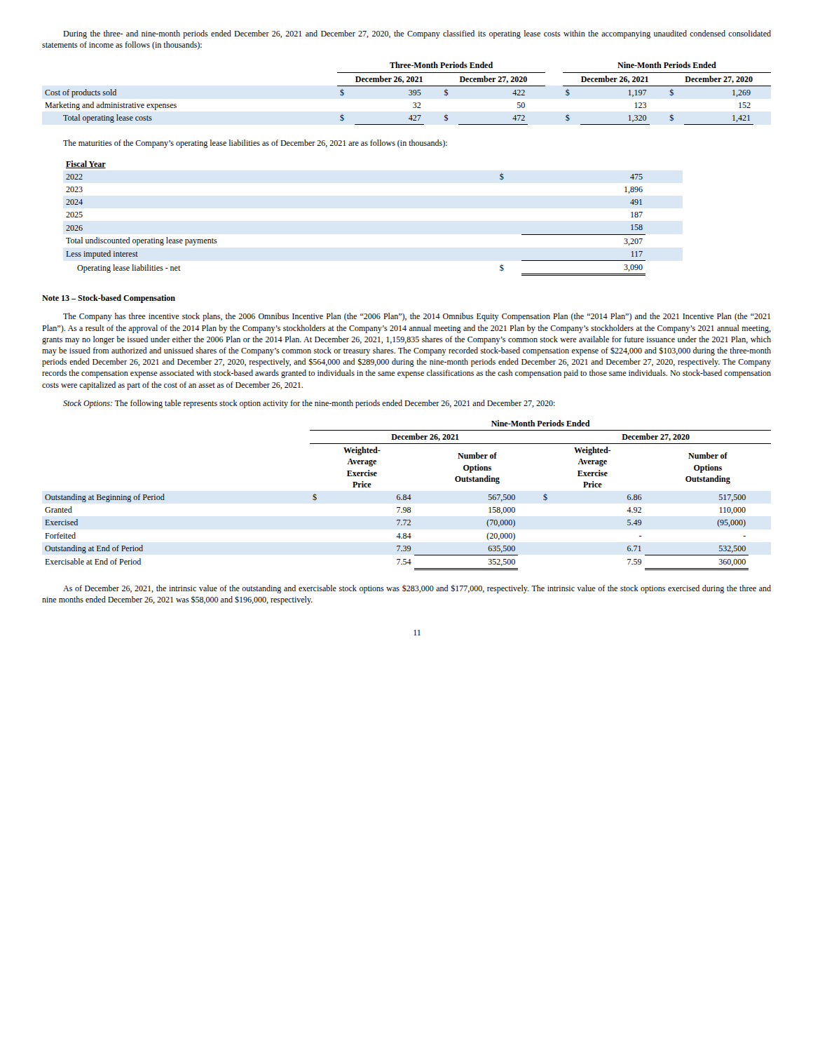During the three- and nine-month periods ended December 26, 2021 and December 27, 2020, the Company classified its operating lease costs within the accompanying unaudited condensed consolidated statements of income as follows (in thousands):
| | Three-Month Periods Ended | | Nine-Month Periods Ended |
| | December 26, 2021 | December 27, 2020 | | December 26, 2021 | December 27, 2020 |
| Cost of products sold | $ | 395 | | $ | 422 | | | $ | 1,197 | | $ | 1,269 | |
| Marketing and administrative expenses | | 32 | | | 50 | | | | 123 | | | 152 | |
| Total operating lease costs | $ | 427 | | $ | 472 | | | $ | 1,320 | | $ | 1,421 | |
The maturities of the Company’s operating lease liabilities as of December 26, 2021 are as follows (in thousands):
| Fiscal Year | | | |
| 2022 | $ | 475 | |
| 2023 | | 1,896 | |
| 2024 | | 491 | |
| 2025 | | 187 | |
| 2026 | | 158 | |
| Total undiscounted operating lease payments | | 3,207 | |
| Less imputed interest | | 117 | |
| Operating lease liabilities - net | $ | 3,090 | |
Note 13 – Stock-based Compensation
The Company has three incentive stock plans, the 2006 Omnibus Incentive Plan (the “2006 Plan”), the 2014 Omnibus Equity Compensation Plan (the “2014 Plan”) and the 2021 Incentive Plan (the “2021 Plan”). As a result of the approval of the 2014 Plan by the Company’s stockholders at the Company’s 2014 annual meeting and the 2021 Plan by the Company’s stockholders at the Company’s 2021 annual meeting, grants may no longer be issued under either the 2006 Plan or the 2014 Plan. At December 26, 2021, 1,159,835 shares of the Company’s common stock were available for future issuance under the 2021 Plan, which may be issued from authorized and unissued shares of the Company’s common stock or treasury shares. The Company recorded stock-based compensation expense of $224,000 and $103,000 during the three-month periods ended December 26, 2021 and December 27, 2020, respectively, and $564,000 and $289,000 during the nine-month periods ended December 26, 2021 and December 27, 2020, respectively. The Company records the compensation expense associated with stock-based awards granted to individuals in the same expense classifications as the cash compensation paid to those same individuals. No stock-based compensation costs were capitalized as part of the cost of an asset as of December 26, 2021.
Stock Options: The following table represents stock option activity for the nine-month periods ended December 26, 2021 and December 27, 2020:
| | Nine-Month Periods Ended |
| | December 26, 2021 | December 27, 2020 |
| | Weighted- Average Exercise Price | Number of Options Outstanding | Weighted- Average Exercise Price | Number of Options Outstanding |
| Outstanding at Beginning of Period | $ | 6.84 | 567,500 | | $ | 6.86 | 517,500 | |
| Granted | | 7.98 | 158,000 | | | 4.92 | 110,000 | |
| Exercised | | 7.72 | (70,000) | | | 5.49 | (95,000) | |
| Forfeited | | 4.84 | (20,000) | | | - | - | |
| Outstanding at End of Period | | 7.39 | 635,500 | | | 6.71 | 532,500 | |
| Exercisable at End of Period | | 7.54 | 352,500 | | | 7.59 | 360,000 | |
As of December 26, 2021, the intrinsic value of the outstanding and exercisable stock options was $283,000 and $177,000, respectively. The intrinsic value of the stock options exercised during the three and nine months ended December 26, 2021 was $58,000 and $196,000, respectively.
11